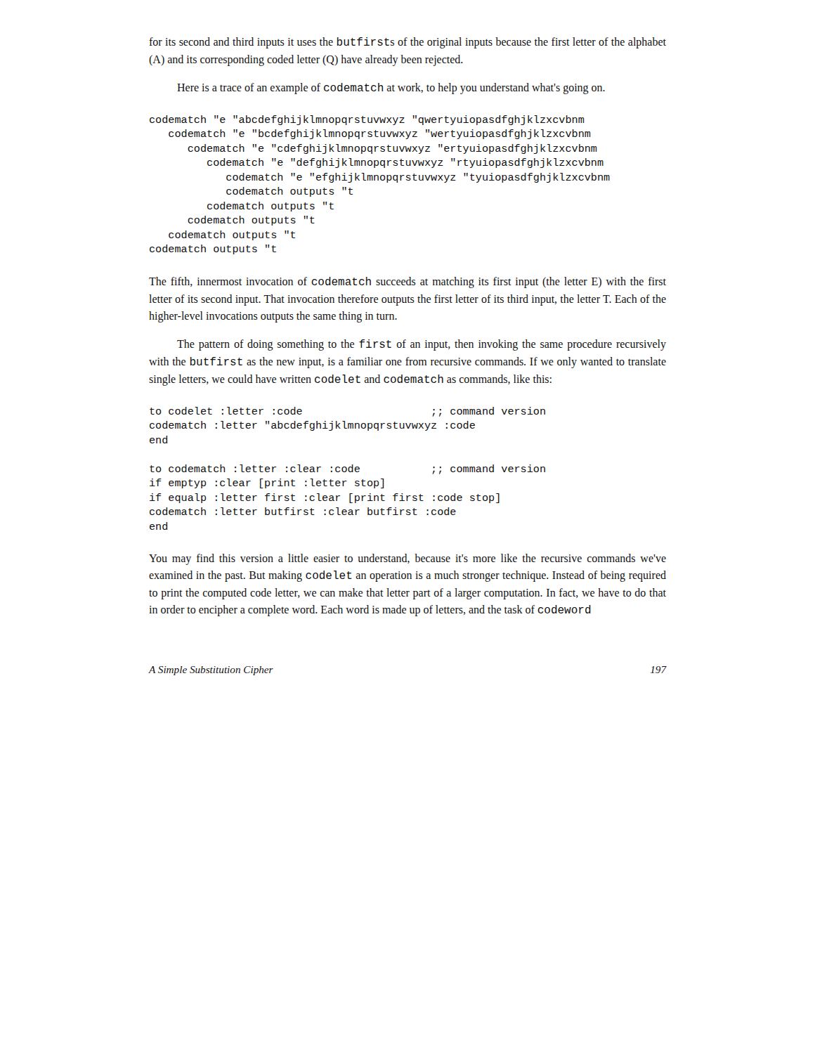for its second and third inputs it uses the butfirsts of the original inputs because the first letter of the alphabet (A) and its corresponding coded letter (Q) have already been rejected.
Here is a trace of an example of codematch at work, to help you understand what's going on.
codematch "e "abcdefghijklmnopqrstuvwxyz "qwertyuiopasdfghjklzxcvbnm
   codematch "e "bcdefghijklmnopqrstuvwxyz "wertyuiopasdfghjklzxcvbnm
      codematch "e "cdefghijklmnopqrstuvwxyz "ertyuiopasdfghjklzxcvbnm
         codematch "e "defghijklmnopqrstuvwxyz "rtyuiopasdfghjklzxcvbnm
            codematch "e "efghijklmnopqrstuvwxyz "tyuiopasdfghjklzxcvbnm
            codematch outputs "t
         codematch outputs "t
      codematch outputs "t
   codematch outputs "t
codematch outputs "t
The fifth, innermost invocation of codematch succeeds at matching its first input (the letter E) with the first letter of its second input. That invocation therefore outputs the first letter of its third input, the letter T. Each of the higher-level invocations outputs the same thing in turn.
The pattern of doing something to the first of an input, then invoking the same procedure recursively with the butfirst as the new input, is a familiar one from recursive commands. If we only wanted to translate single letters, we could have written codelet and codematch as commands, like this:
to codelet :letter :code                    ;; command version
codematch :letter "abcdefghijklmnopqrstuvwxyz :code
end

to codematch :letter :clear :code           ;; command version
if emptyp :clear [print :letter stop]
if equalp :letter first :clear [print first :code stop]
codematch :letter butfirst :clear butfirst :code
end
You may find this version a little easier to understand, because it's more like the recursive commands we've examined in the past. But making codelet an operation is a much stronger technique. Instead of being required to print the computed code letter, we can make that letter part of a larger computation. In fact, we have to do that in order to encipher a complete word. Each word is made up of letters, and the task of codeword
A Simple Substitution Cipher 197